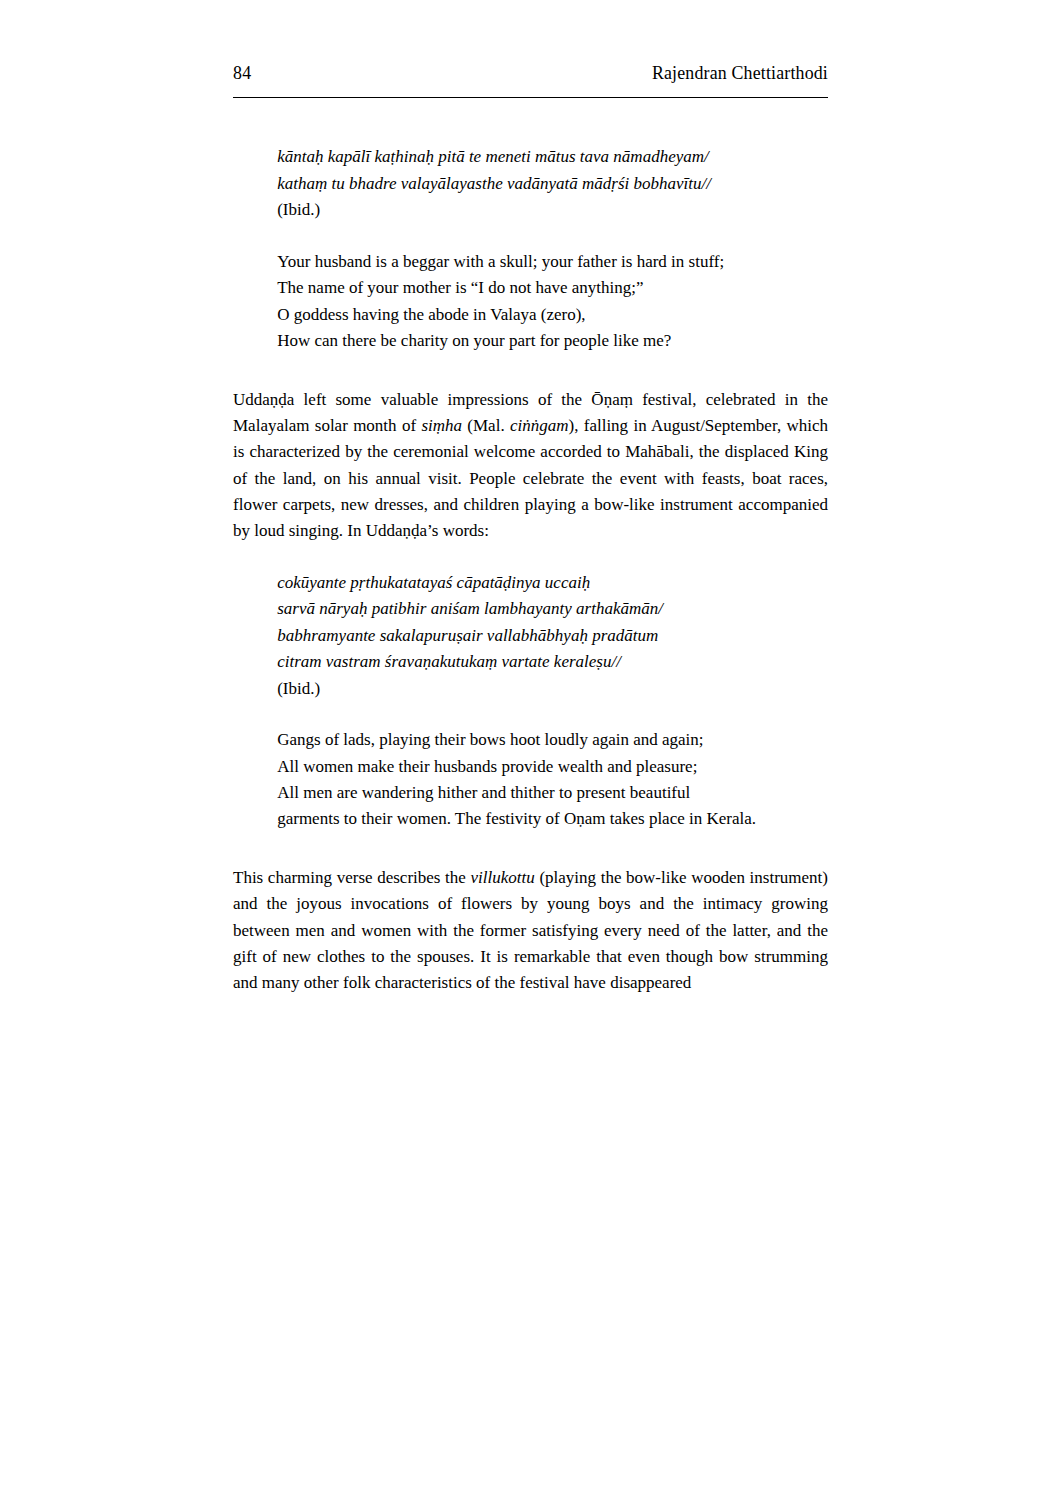84 Rajendran Chettiarthodi
kāntaḥ kapālī kaṭhinaḥ pitā te meneti mātus tava nāmadheyam/
kathaṃ tu bhadre valayālayasthe vadānyatā mādṛśi bobhavītu//
(Ibid.)
Your husband is a beggar with a skull; your father is hard in stuff;
The name of your mother is “I do not have anything;”
O goddess having the abode in Valaya (zero),
How can there be charity on your part for people like me?
Uddaṇḍa left some valuable impressions of the Ōṇaṃ festival, celebrated in the Malayalam solar month of siṃha (Mal. ciṅṅgam), falling in August/September, which is characterized by the ceremonial welcome accorded to Mahābali, the displaced King of the land, on his annual visit. People celebrate the event with feasts, boat races, flower carpets, new dresses, and children playing a bow-like instrument accompanied by loud singing. In Uddaṇḍa’s words:
cokūyante pṛthukatatayaś cāpatāḍinya uccaiḥ
sarvā nāryaḥ patibhir aniśam lambhayanty arthakāmān/
babhramyante sakalapuruṣair vallabhābhyaḥ pradātum
citram vastram śravaṇakutukaṃ vartate keraleṣu//
(Ibid.)
Gangs of lads, playing their bows hoot loudly again and again;
All women make their husbands provide wealth and pleasure;
All men are wandering hither and thither to present beautiful
garments to their women. The festivity of Oṇam takes place in Kerala.
This charming verse describes the villukottu (playing the bow-like wooden instrument) and the joyous invocations of flowers by young boys and the intimacy growing between men and women with the former satisfying every need of the latter, and the gift of new clothes to the spouses. It is remarkable that even though bow strumming and many other folk characteristics of the festival have disappeared